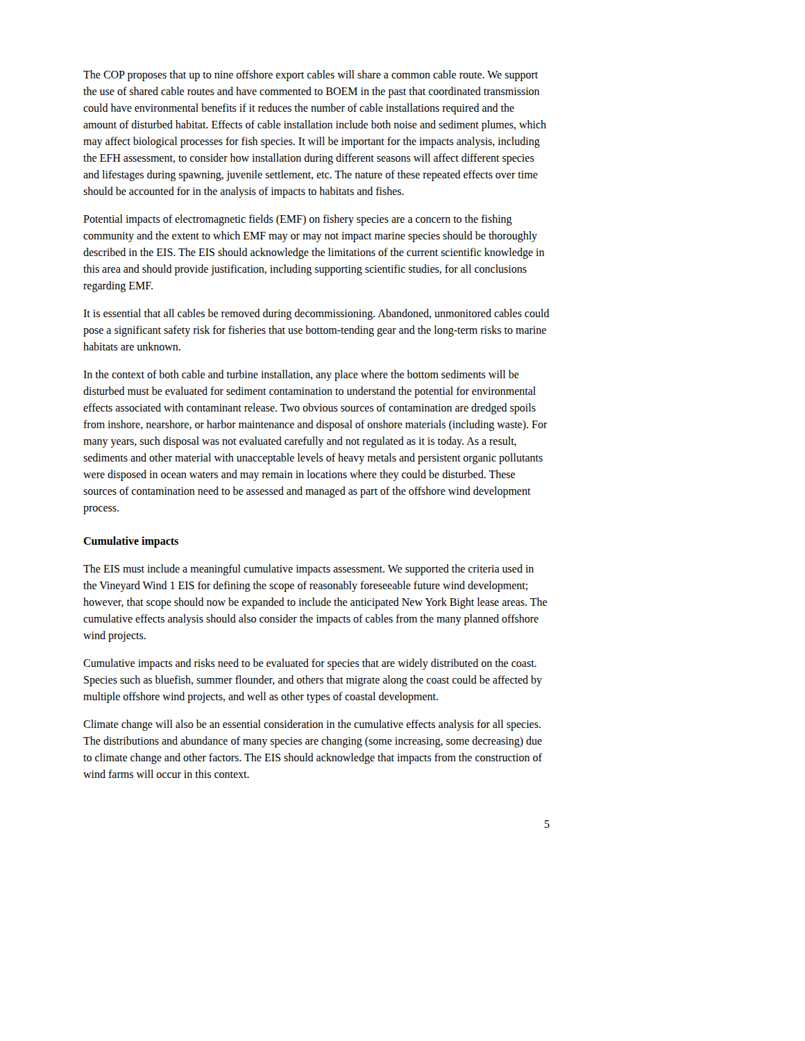The COP proposes that up to nine offshore export cables will share a common cable route. We support the use of shared cable routes and have commented to BOEM in the past that coordinated transmission could have environmental benefits if it reduces the number of cable installations required and the amount of disturbed habitat. Effects of cable installation include both noise and sediment plumes, which may affect biological processes for fish species. It will be important for the impacts analysis, including the EFH assessment, to consider how installation during different seasons will affect different species and lifestages during spawning, juvenile settlement, etc. The nature of these repeated effects over time should be accounted for in the analysis of impacts to habitats and fishes.
Potential impacts of electromagnetic fields (EMF) on fishery species are a concern to the fishing community and the extent to which EMF may or may not impact marine species should be thoroughly described in the EIS. The EIS should acknowledge the limitations of the current scientific knowledge in this area and should provide justification, including supporting scientific studies, for all conclusions regarding EMF.
It is essential that all cables be removed during decommissioning. Abandoned, unmonitored cables could pose a significant safety risk for fisheries that use bottom-tending gear and the long-term risks to marine habitats are unknown.
In the context of both cable and turbine installation, any place where the bottom sediments will be disturbed must be evaluated for sediment contamination to understand the potential for environmental effects associated with contaminant release. Two obvious sources of contamination are dredged spoils from inshore, nearshore, or harbor maintenance and disposal of onshore materials (including waste). For many years, such disposal was not evaluated carefully and not regulated as it is today. As a result, sediments and other material with unacceptable levels of heavy metals and persistent organic pollutants were disposed in ocean waters and may remain in locations where they could be disturbed. These sources of contamination need to be assessed and managed as part of the offshore wind development process.
Cumulative impacts
The EIS must include a meaningful cumulative impacts assessment. We supported the criteria used in the Vineyard Wind 1 EIS for defining the scope of reasonably foreseeable future wind development; however, that scope should now be expanded to include the anticipated New York Bight lease areas. The cumulative effects analysis should also consider the impacts of cables from the many planned offshore wind projects.
Cumulative impacts and risks need to be evaluated for species that are widely distributed on the coast. Species such as bluefish, summer flounder, and others that migrate along the coast could be affected by multiple offshore wind projects, and well as other types of coastal development.
Climate change will also be an essential consideration in the cumulative effects analysis for all species. The distributions and abundance of many species are changing (some increasing, some decreasing) due to climate change and other factors. The EIS should acknowledge that impacts from the construction of wind farms will occur in this context.
5